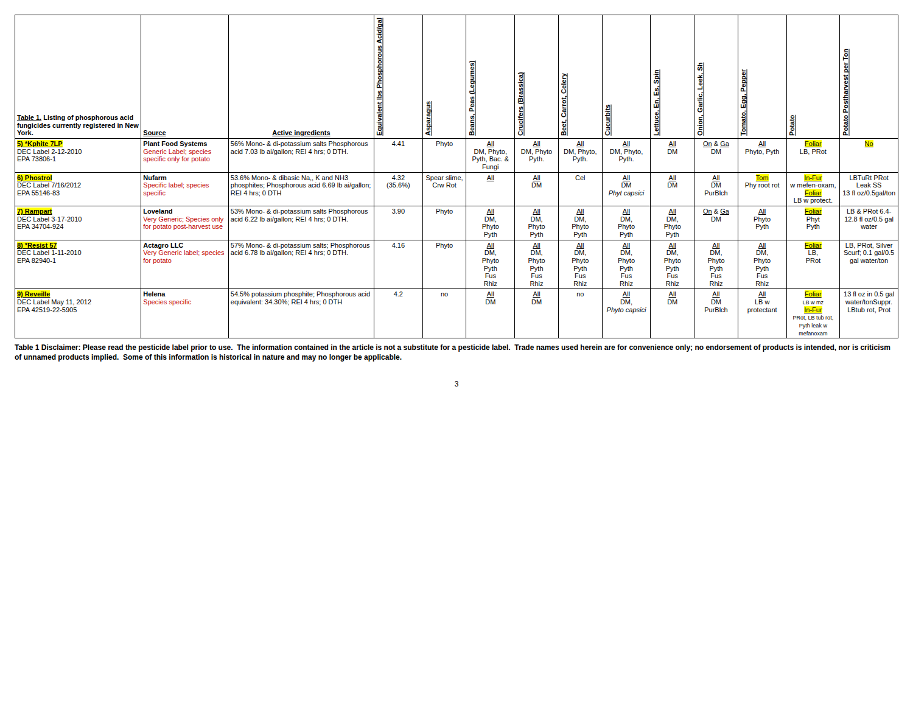| Table 1. Listing of phosphorous acid fungicides currently registered in New York. | Source | Active ingredients | Equivalent lbs Phosphorous Acid/gal | Asparagus | Beans, Peas (Legumes) | Crucifers (Brassica) | Beet, Carrot, Celery | Cucurbits | Lettuce, En, Es, Spin | Onion, Garlic, Leek, Sh | Tomato, Egg, Pepper | Potato | Potato Postharvest per Ton |
| --- | --- | --- | --- | --- | --- | --- | --- | --- | --- | --- | --- | --- | --- |
| 5) *Kphite 7LP DEC Label 2-12-2010 EPA 73806-1 | Plant Food Systems Generic Label; species specific only for potato | 56% Mono- & di-potassium salts Phosphorous acid 7.03 lb ai/gallon; REI 4 hrs; 0 DTH. | 4.41 | Phyto | All DM, Phyto, Pyth, Bac. & Fungi | All DM, Phyto Pyth. | All DM, Phyto, Pyth. | All DM, Phyto, Pyth. | All DM | On & Ga DM | All Phyto, Pyth | Foliar LB, PRot | No |
| 6) Phostrol DEC Label 7/16/2012 EPA 55146-83 | Nufarm Specific label; species specific | 53.6% Mono- & dibasic Na,, K and NH3 phosphites; Phosphorous acid 6.69 lb ai/gallon; REI 4 hrs; 0 DTH | 4.32 (35.6%) | Spear slime, Crw Rot | All | All DM | Cel | All DM Phyt capsici | All DM | All DM PurBlch | Tom Phy root rot | In-Fur w mefen-oxam, Foliar LB w protect. | LBTuRt PRot Leak SS 13 fl oz/0.5gal/ton |
| 7) Rampart DEC Label 3-17-2010 EPA 34704-924 | Loveland Very Generic; Species only for potato post-harvest use | 53% Mono- & di-potassium salts Phosphorous acid 6.22 lb ai/gallon; REI 4 hrs; 0 DTH. | 3.90 | Phyto | All DM, Phyto Pyth | All DM, Phyto Pyth | All DM, Phyto Pyth | All DM, Phyto Pyth | All DM, Phyto Pyth | On & Ga DM | All Phyto Pyth | Foliar Phyt Pyth | LB & PRot 6.4-12.8 fl oz/0.5 gal water |
| 8) *Resist 57 DEC Label 1-11-2010 EPA 82940-1 | Actagro LLC Very Generic label; species for potato | 57% Mono- & di-potassium salts; Phosphorous acid 6.78 lb ai/gallon; REI 4 hrs; 0 DTH. | 4.16 | Phyto | All DM, Phyto Pyth Fus Rhiz | All DM, Phyto Pyth Fus Rhiz | All DM, Phyto Pyth Fus Rhiz | All DM, Phyto Pyth Fus Rhiz | All DM, Phyto Pyth Fus Rhiz | All DM, Phyto Pyth Fus Rhiz | All DM, Phyto Pyth Fus Rhiz | Foliar LB, PRot | LB, PRot, Silver Scurf; 0.1 gal/0.5 gal water/ton |
| 9) Reveille DEC Label May 11, 2012 EPA 42519-22-5905 | Helena Species specific | 54.5% potassium phosphite; Phosphorous acid equivalent: 34.30%; REI 4 hrs; 0 DTH | 4.2 | no | All DM | All DM | no | All DM, Phyto capsici | All DM | All DM PurBlch | All LB w protectant | Foliar LB w mz In-Fur PRot, LB tub rot, Pyth leak w mefanoxam | 13 fl oz in 0.5 gal water/tonSuppr. LBtub rot, Prot |
Table 1 Disclaimer: Please read the pesticide label prior to use. The information contained in the article is not a substitute for a pesticide label. Trade names used herein are for convenience only; no endorsement of products is intended, nor is criticism of unnamed products implied. Some of this information is historical in nature and may no longer be applicable.
3